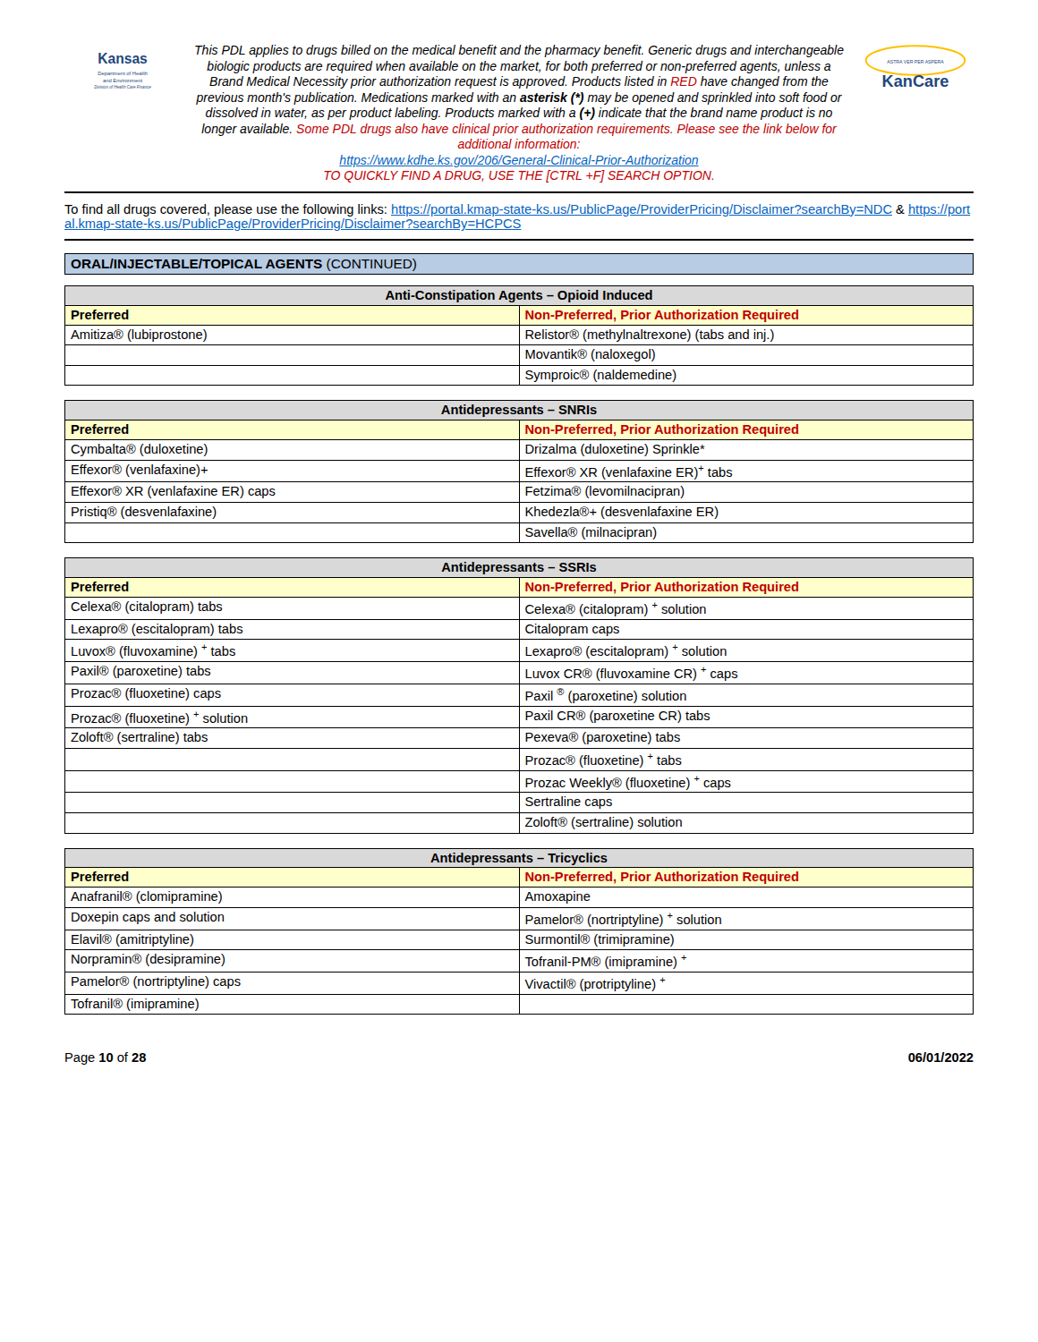This PDL applies to drugs billed on the medical benefit and the pharmacy benefit. Generic drugs and interchangeable biologic products are required when available on the market, for both preferred or non-preferred agents, unless a Brand Medical Necessity prior authorization request is approved. Products listed in RED have changed from the previous month's publication. Medications marked with an asterisk (*) may be opened and sprinkled into soft food or dissolved in water, as per product labeling. Products marked with a (+) indicate that the brand name product is no longer available. Some PDL drugs also have clinical prior authorization requirements. Please see the link below for additional information:
https://www.kdhe.ks.gov/206/General-Clinical-Prior-Authorization
TO QUICKLY FIND A DRUG, USE THE [CTRL +F] SEARCH OPTION.
To find all drugs covered, please use the following links: https://portal.kmap-state-ks.us/PublicPage/ProviderPricing/Disclaimer?searchBy=NDC & https://portal.kmap-state-ks.us/PublicPage/ProviderPricing/Disclaimer?searchBy=HCPCS
ORAL/INJECTABLE/TOPICAL AGENTS (CONTINUED)
| Anti-Constipation Agents – Opioid Induced |
| --- |
| Preferred | Non-Preferred, Prior Authorization Required |
| Amitiza® (lubiprostone) | Relistor® (methylnaltrexone) (tabs and inj.) |
| | Movantik® (naloxegol) |
| | Symproic® (naldemedine) |
| Antidepressants – SNRIs |
| --- |
| Preferred | Non-Preferred, Prior Authorization Required |
| Cymbalta® (duloxetine) | Drizalma (duloxetine) Sprinkle* |
| Effexor® (venlafaxine)+ | Effexor® XR (venlafaxine ER) + tabs |
| Effexor® XR (venlafaxine ER) caps | Fetzima® (levomilnacipran) |
| Pristiq® (desvenlafaxine) | Khedezla®+ (desvenlafaxine ER) |
| | Savella® (milnacipran) |
| Antidepressants – SSRIs |
| --- |
| Preferred | Non-Preferred, Prior Authorization Required |
| Celexa® (citalopram) tabs | Celexa® (citalopram) + solution |
| Lexapro® (escitalopram) tabs | Citalopram caps |
| Luvox® (fluvoxamine) + tabs | Lexapro® (escitalopram) + solution |
| Paxil® (paroxetine) tabs | Luvox CR® (fluvoxamine CR) + caps |
| Prozac® (fluoxetine) caps | Paxil ® (paroxetine) solution |
| Prozac® (fluoxetine) + solution | Paxil CR® (paroxetine CR) tabs |
| Zoloft® (sertraline) tabs | Pexeva® (paroxetine) tabs |
| | Prozac® (fluoxetine) + tabs |
| | Prozac Weekly® (fluoxetine) + caps |
| | Sertraline caps |
| | Zoloft® (sertraline) solution |
| Antidepressants – Tricyclics |
| --- |
| Preferred | Non-Preferred, Prior Authorization Required |
| Anafranil® (clomipramine) | Amoxapine |
| Doxepin caps and solution | Pamelor® (nortriptyline) + solution |
| Elavil® (amitriptyline) | Surmontil® (trimipramine) |
| Norpramin® (desipramine) | Tofranil-PM® (imipramine) + |
| Pamelor® (nortriptyline) caps | Vivactil® (protriptyline) + |
| Tofranil® (imipramine) | |
Page 10 of 28
06/01/2022